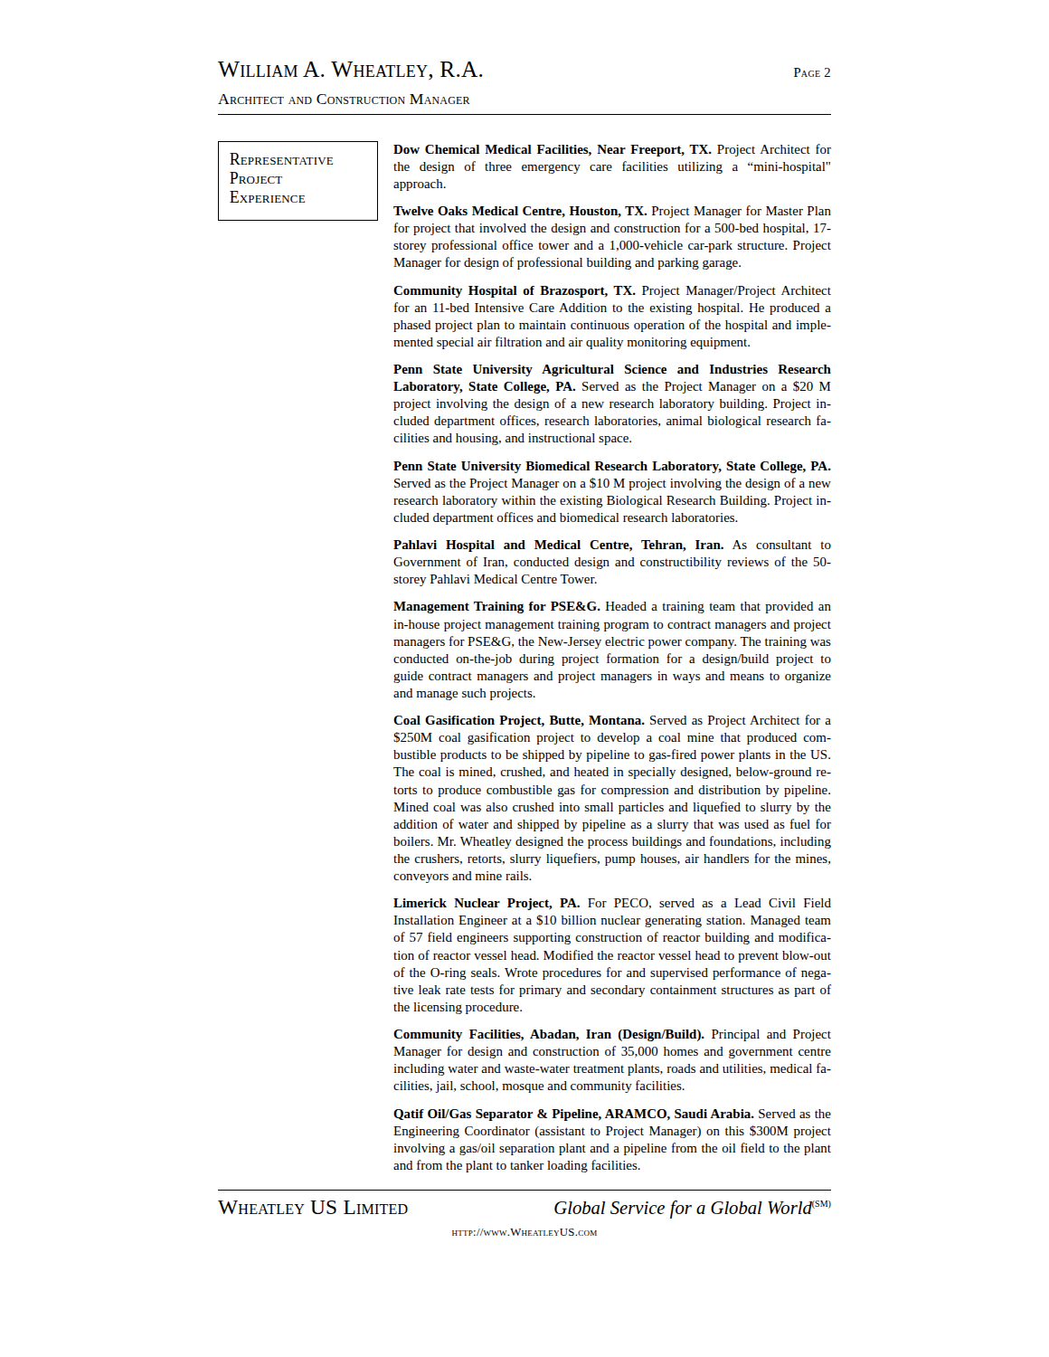William A. Wheatley, R.A.
Page 2
Architect and Construction Manager
Representative
Project
Experience
Dow Chemical Medical Facilities, Near Freeport, TX. Project Architect for the design of three emergency care facilities utilizing a “mini-hospital" approach.
Twelve Oaks Medical Centre, Houston, TX. Project Manager for Master Plan for project that involved the design and construction for a 500-bed hospital, 17-storey professional office tower and a 1,000-vehicle car-park structure. Project Manager for design of professional building and parking garage.
Community Hospital of Brazosport, TX. Project Manager/Project Architect for an 11-bed Intensive Care Addition to the existing hospital. He produced a phased project plan to maintain continuous operation of the hospital and implemented special air filtration and air quality monitoring equipment.
Penn State University Agricultural Science and Industries Research Laboratory, State College, PA. Served as the Project Manager on a $20 M project involving the design of a new research laboratory building. Project included department offices, research laboratories, animal biological research facilities and housing, and instructional space.
Penn State University Biomedical Research Laboratory, State College, PA. Served as the Project Manager on a $10 M project involving the design of a new research laboratory within the existing Biological Research Building. Project included department offices and biomedical research laboratories.
Pahlavi Hospital and Medical Centre, Tehran, Iran. As consultant to Government of Iran, conducted design and constructibility reviews of the 50-storey Pahlavi Medical Centre Tower.
Management Training for PSE&G. Headed a training team that provided an in-house project management training program to contract managers and project managers for PSE&G, the New-Jersey electric power company. The training was conducted on-the-job during project formation for a design/build project to guide contract managers and project managers in ways and means to organize and manage such projects.
Coal Gasification Project, Butte, Montana. Served as Project Architect for a $250M coal gasification project to develop a coal mine that produced combustible products to be shipped by pipeline to gas-fired power plants in the US. The coal is mined, crushed, and heated in specially designed, below-ground retorts to produce combustible gas for compression and distribution by pipeline. Mined coal was also crushed into small particles and liquefied to slurry by the addition of water and shipped by pipeline as a slurry that was used as fuel for boilers. Mr. Wheatley designed the process buildings and foundations, including the crushers, retorts, slurry liquefiers, pump houses, air handlers for the mines, conveyors and mine rails.
Limerick Nuclear Project, PA. For PECO, served as a Lead Civil Field Installation Engineer at a $10 billion nuclear generating station. Managed team of 57 field engineers supporting construction of reactor building and modification of reactor vessel head. Modified the reactor vessel head to prevent blow-out of the O-ring seals. Wrote procedures for and supervised performance of negative leak rate tests for primary and secondary containment structures as part of the licensing procedure.
Community Facilities, Abadan, Iran (Design/Build). Principal and Project Manager for design and construction of 35,000 homes and government centre including water and waste-water treatment plants, roads and utilities, medical facilities, jail, school, mosque and community facilities.
Qatif Oil/Gas Separator & Pipeline, ARAMCO, Saudi Arabia. Served as the Engineering Coordinator (assistant to Project Manager) on this $300M project involving a gas/oil separation plant and a pipeline from the oil field to the plant and from the plant to tanker loading facilities.
Wheatley US Limited
Global Service for a Global World(SM)
http://www.WheatleyUS.com